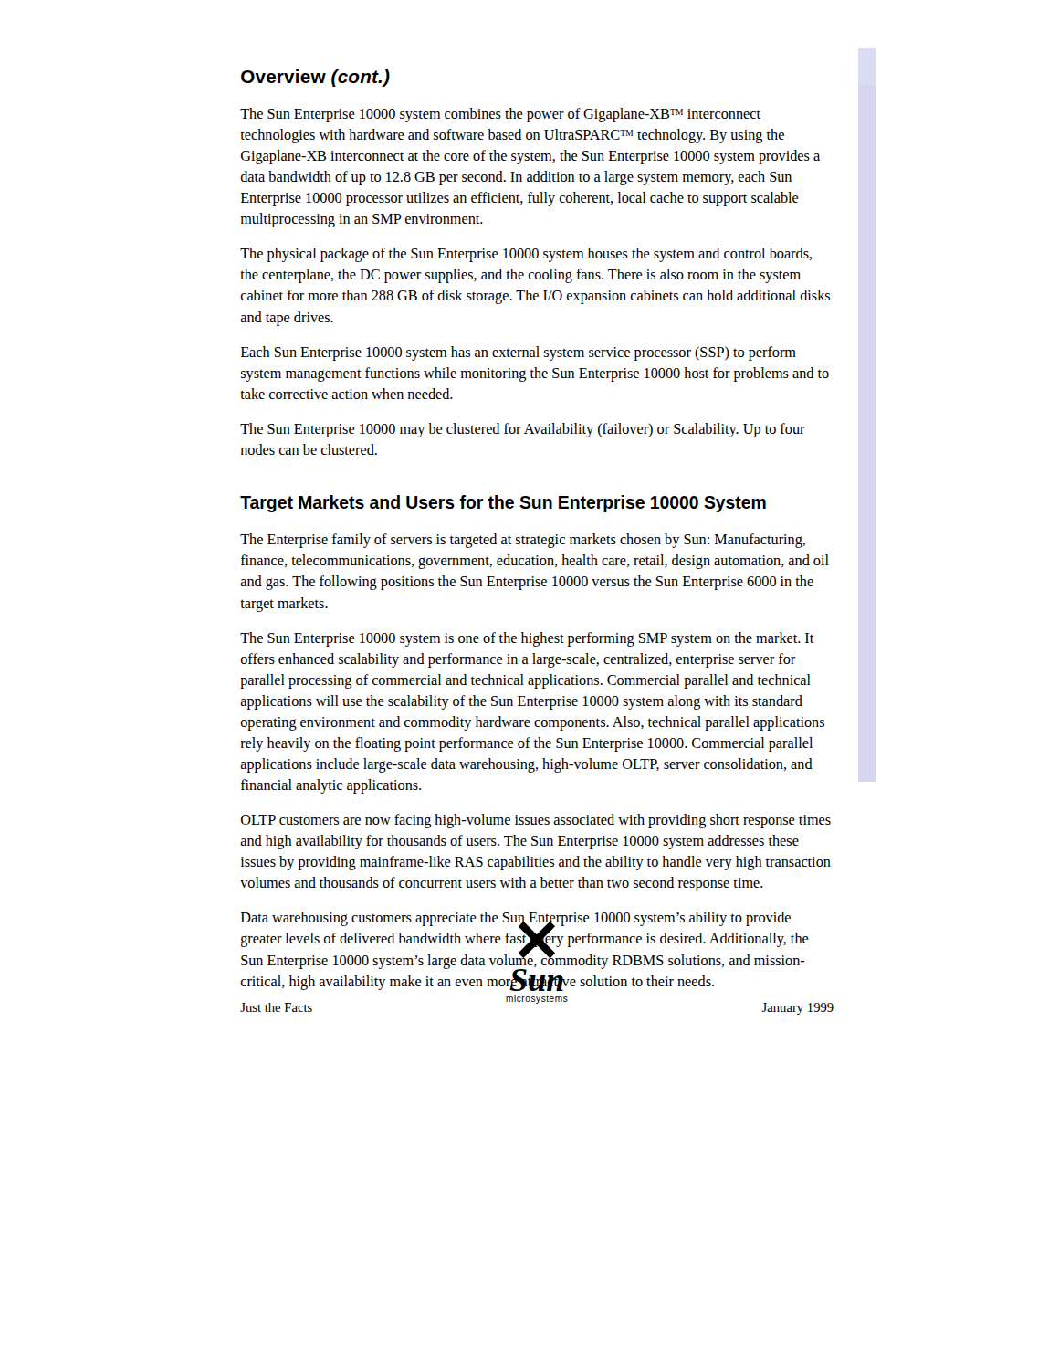Overview (cont.)
The Sun Enterprise 10000 system combines the power of Gigaplane-XBTM interconnect technologies with hardware and software based on UltraSPARCTM technology. By using the Gigaplane-XB interconnect at the core of the system, the Sun Enterprise 10000 system provides a data bandwidth of up to 12.8 GB per second. In addition to a large system memory, each Sun Enterprise 10000 processor utilizes an efficient, fully coherent, local cache to support scalable multiprocessing in an SMP environment.
The physical package of the Sun Enterprise 10000 system houses the system and control boards, the centerplane, the DC power supplies, and the cooling fans. There is also room in the system cabinet for more than 288 GB of disk storage. The I/O expansion cabinets can hold additional disks and tape drives.
Each Sun Enterprise 10000 system has an external system service processor (SSP) to perform system management functions while monitoring the Sun Enterprise 10000 host for problems and to take corrective action when needed.
The Sun Enterprise 10000 may be clustered for Availability (failover) or Scalability. Up to four nodes can be clustered.
Target Markets and Users for the Sun Enterprise 10000 System
The Enterprise family of servers is targeted at strategic markets chosen by Sun: Manufacturing, finance, telecommunications, government, education, health care, retail, design automation, and oil and gas. The following positions the Sun Enterprise 10000 versus the Sun Enterprise 6000 in the target markets.
The Sun Enterprise 10000 system is one of the highest performing SMP system on the market. It offers enhanced scalability and performance in a large-scale, centralized, enterprise server for parallel processing of commercial and technical applications. Commercial parallel and technical applications will use the scalability of the Sun Enterprise 10000 system along with its standard operating environment and commodity hardware components. Also, technical parallel applications rely heavily on the floating point performance of the Sun Enterprise 10000. Commercial parallel applications include large-scale data warehousing, high-volume OLTP, server consolidation, and financial analytic applications.
OLTP customers are now facing high-volume issues associated with providing short response times and high availability for thousands of users. The Sun Enterprise 10000 system addresses these issues by providing mainframe-like RAS capabilities and the ability to handle very high transaction volumes and thousands of concurrent users with a better than two second response time.
Data warehousing customers appreciate the Sun Enterprise 10000 system’s ability to provide greater levels of delivered bandwidth where fast query performance is desired. Additionally, the Sun Enterprise 10000 system’s large data volume, commodity RDBMS solutions, and mission-critical, high availability make it an even more attractive solution to their needs.
Just the Facts
Sun microsystems
January 1999